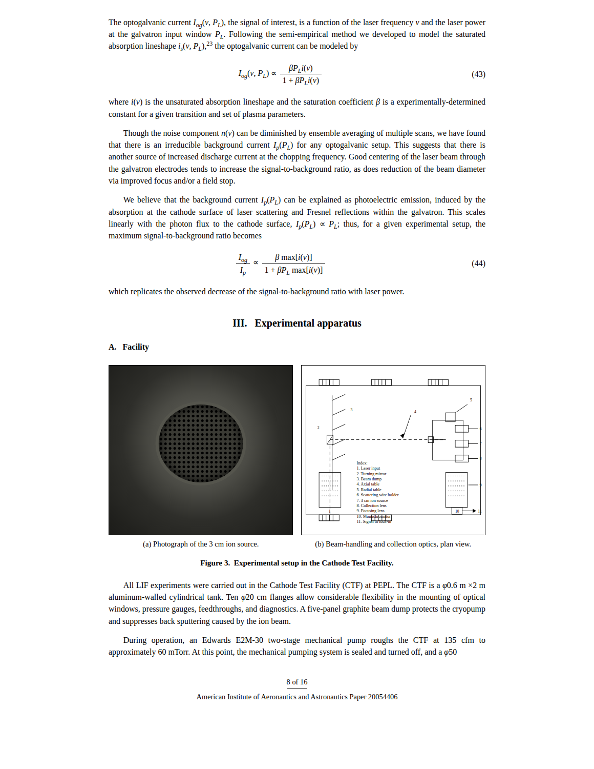The optogalvanic current Iog(ν, PL), the signal of interest, is a function of the laser frequency ν and the laser power at the galvatron input window PL. Following the semi-empirical method we developed to model the saturated absorption lineshape is(ν, PL),23 the optogalvanic current can be modeled by
Iog(ν, PL) ∝ βPLi(ν) 1 + βPLi(ν)
(43)
where i(ν) is the unsaturated absorption lineshape and the saturation coefficient β is a experimentally-determined constant for a given transition and set of plasma parameters.
Though the noise component n(ν) can be diminished by ensemble averaging of multiple scans, we have found that there is an irreducible background current Ip(PL) for any optogalvanic setup. This suggests that there is another source of increased discharge current at the chopping frequency. Good centering of the laser beam through the galvatron electrodes tends to increase the signal-to-background ratio, as does reduction of the beam diameter via improved focus and/or a field stop.
We believe that the background current Ip(PL) can be explained as photoelectric emission, induced by the absorption at the cathode surface of laser scattering and Fresnel reflections within the galvatron. This scales linearly with the photon flux to the cathode surface, Ip(PL) ∝ PL; thus, for a given experimental setup, the maximum signal-to-background ratio becomes
Iog Ip ∝ β max[i(ν)] 1 + βPL max[i(ν)]
(44)
which replicates the observed decrease of the signal-to-background ratio with laser power.
III. Experimental apparatus
A. Facility
2 3 4 5 6 7 8 9 10 11 1
Index:
1. Laser input
2. Turning mirror
3. Beam dump
4. Axial table
5. Radial table
6. Scattering wire holder
7. 3 cm ion source
8. Collection lens
9. Focusing lens
10. Monochromator
11. Signal to lock-in
(a) Photograph of the 3 cm ion source.
(b) Beam-handling and collection optics, plan view.
Figure 3. Experimental setup in the Cathode Test Facility.
All LIF experiments were carried out in the Cathode Test Facility (CTF) at PEPL. The CTF is a φ0.6 m ×2 m aluminum-walled cylindrical tank. Ten φ20 cm flanges allow considerable flexibility in the mounting of optical windows, pressure gauges, feedthroughs, and diagnostics. A five-panel graphite beam dump protects the cryopump and suppresses back sputtering caused by the ion beam.
During operation, an Edwards E2M-30 two-stage mechanical pump roughs the CTF at 135 cfm to approximately 60 mTorr. At this point, the mechanical pumping system is sealed and turned off, and a φ50
8 of 16
American Institute of Aeronautics and Astronautics Paper 20054406